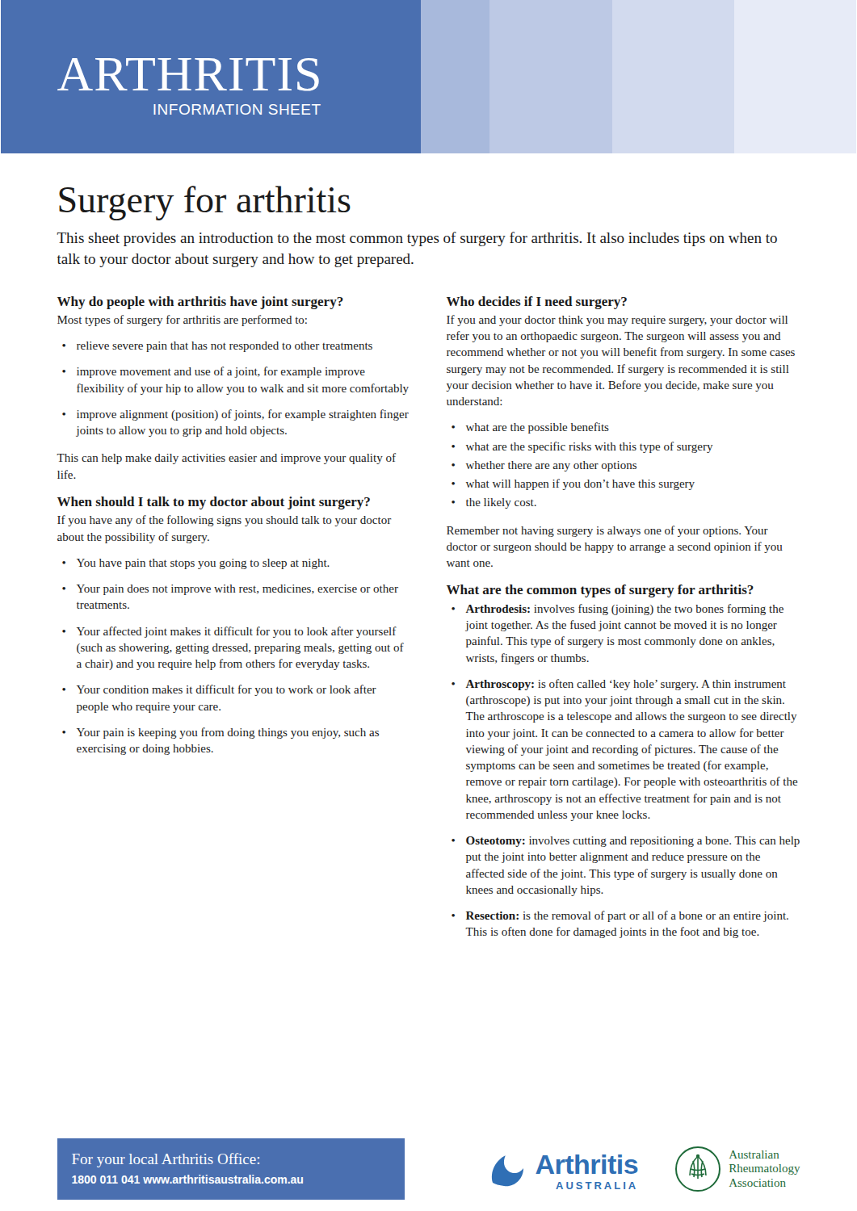ARTHRITIS
INFORMATION SHEET
Surgery for arthritis
This sheet provides an introduction to the most common types of surgery for arthritis. It also includes tips on when to talk to your doctor about surgery and how to get prepared.
Why do people with arthritis have joint surgery?
Most types of surgery for arthritis are performed to:
relieve severe pain that has not responded to other treatments
improve movement and use of a joint, for example improve flexibility of your hip to allow you to walk and sit more comfortably
improve alignment (position) of joints, for example straighten finger joints to allow you to grip and hold objects.
This can help make daily activities easier and improve your quality of life.
When should I talk to my doctor about joint surgery?
If you have any of the following signs you should talk to your doctor about the possibility of surgery.
You have pain that stops you going to sleep at night.
Your pain does not improve with rest, medicines, exercise or other treatments.
Your affected joint makes it difficult for you to look after yourself (such as showering, getting dressed, preparing meals, getting out of a chair) and you require help from others for everyday tasks.
Your condition makes it difficult for you to work or look after people who require your care.
Your pain is keeping you from doing things you enjoy, such as exercising or doing hobbies.
Who decides if I need surgery?
If you and your doctor think you may require surgery, your doctor will refer you to an orthopaedic surgeon. The surgeon will assess you and recommend whether or not you will benefit from surgery. In some cases surgery may not be recommended. If surgery is recommended it is still your decision whether to have it. Before you decide, make sure you understand:
what are the possible benefits
what are the specific risks with this type of surgery
whether there are any other options
what will happen if you don’t have this surgery
the likely cost.
Remember not having surgery is always one of your options. Your doctor or surgeon should be happy to arrange a second opinion if you want one.
What are the common types of surgery for arthritis?
Arthrodesis: involves fusing (joining) the two bones forming the joint together. As the fused joint cannot be moved it is no longer painful. This type of surgery is most commonly done on ankles, wrists, fingers or thumbs.
Arthroscopy: is often called ‘key hole’ surgery. A thin instrument (arthroscope) is put into your joint through a small cut in the skin. The arthroscope is a telescope and allows the surgeon to see directly into your joint. It can be connected to a camera to allow for better viewing of your joint and recording of pictures. The cause of the symptoms can be seen and sometimes be treated (for example, remove or repair torn cartilage). For people with osteoarthritis of the knee, arthroscopy is not an effective treatment for pain and is not recommended unless your knee locks.
Osteotomy: involves cutting and repositioning a bone. This can help put the joint into better alignment and reduce pressure on the affected side of the joint. This type of surgery is usually done on knees and occasionally hips.
Resection: is the removal of part or all of a bone or an entire joint. This is often done for damaged joints in the foot and big toe.
For your local Arthritis Office:
1800 011 041 www.arthritisaustralia.com.au
Arthritis AUSTRALIA
Australian
Rheumatology
Association